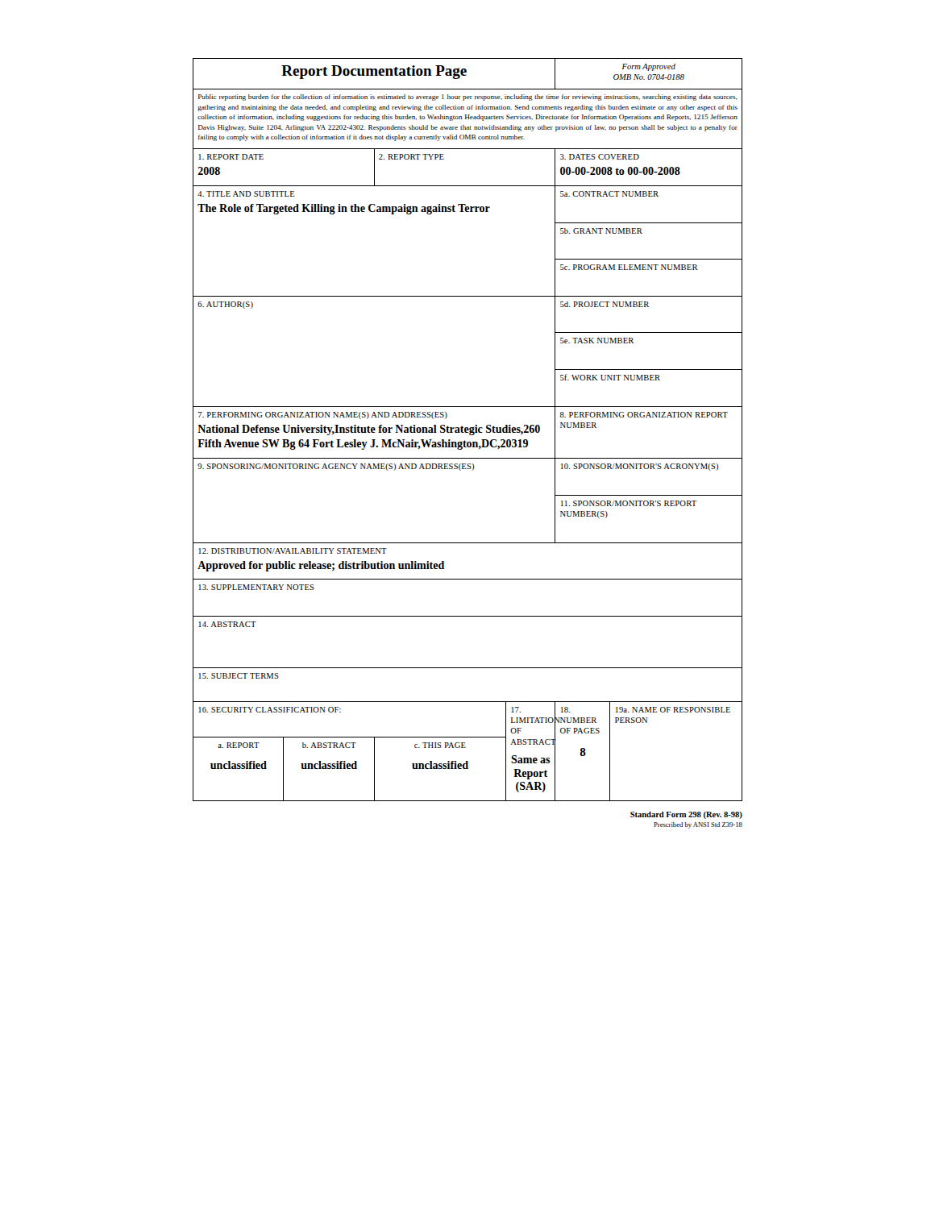| Report Documentation Page | Form Approved OMB No. 0704-0188 |
| Public reporting burden for the collection of information is estimated to average 1 hour per response, including the time for reviewing instructions, searching existing data sources, gathering and maintaining the data needed, and completing and reviewing the collection of information. Send comments regarding this burden estimate or any other aspect of this collection of information, including suggestions for reducing this burden, to Washington Headquarters Services, Directorate for Information Operations and Reports, 1215 Jefferson Davis Highway, Suite 1204, Arlington VA 22202-4302. Respondents should be aware that notwithstanding any other provision of law, no person shall be subject to a penalty for failing to comply with a collection of information if it does not display a currently valid OMB control number. |
| 1. REPORT DATE 2008 | 2. REPORT TYPE | 3. DATES COVERED 00-00-2008 to 00-00-2008 |
| 4. TITLE AND SUBTITLE The Role of Targeted Killing in the Campaign against Terror | 5a. CONTRACT NUMBER |
| 5b. GRANT NUMBER |
| 5c. PROGRAM ELEMENT NUMBER |
| 6. AUTHOR(S) | 5d. PROJECT NUMBER |
| 5e. TASK NUMBER |
| 5f. WORK UNIT NUMBER |
| 7. PERFORMING ORGANIZATION NAME(S) AND ADDRESS(ES) National Defense University,Institute for National Strategic Studies,260 Fifth Avenue SW Bg 64 Fort Lesley J. McNair,Washington,DC,20319 | 8. PERFORMING ORGANIZATION REPORT NUMBER |
| 9. SPONSORING/MONITORING AGENCY NAME(S) AND ADDRESS(ES) | 10. SPONSOR/MONITOR'S ACRONYM(S) |
| 11. SPONSOR/MONITOR'S REPORT NUMBER(S) |
| 12. DISTRIBUTION/AVAILABILITY STATEMENT Approved for public release; distribution unlimited |
| 13. SUPPLEMENTARY NOTES |
| 14. ABSTRACT |
| 15. SUBJECT TERMS |
| 16. SECURITY CLASSIFICATION OF: | 17. LIMITATION OF ABSTRACT Same as Report (SAR) | 18. NUMBER OF PAGES 8 | 19a. NAME OF RESPONSIBLE PERSON |
| a. REPORT unclassified | b. ABSTRACT unclassified | c. THIS PAGE unclassified |
Standard Form 298 (Rev. 8-98)
Prescribed by ANSI Std Z39-18